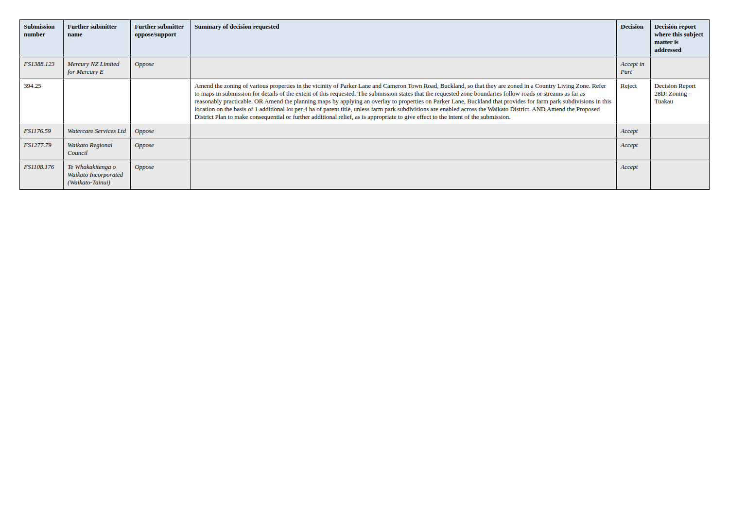| Submission number | Further submitter name | Further submitter oppose/support | Summary of decision requested | Decision | Decision report where this subject matter is addressed |
| --- | --- | --- | --- | --- | --- |
| FS1388.123 | Mercury NZ Limited for Mercury E | Oppose | | Accept in Part | |
| 394.25 | | | Amend the zoning of various properties in the vicinity of Parker Lane and Cameron Town Road, Buckland, so that they are zoned in a Country Living Zone. Refer to maps in submission for details of the extent of this requested. The submission states that the requested zone boundaries follow roads or streams as far as reasonably practicable. OR Amend the planning maps by applying an overlay to properties on Parker Lane, Buckland that provides for farm park subdivisions in this location on the basis of 1 additional lot per 4 ha of parent title, unless farm park subdivisions are enabled across the Waikato District. AND Amend the Proposed District Plan to make consequential or further additional relief, as is appropriate to give effect to the intent of the submission. | Reject | Decision Report 28D: Zoning - Tuakau |
| FS1176.59 | Watercare Services Ltd | Oppose | | Accept | |
| FS1277.79 | Waikato Regional Council | Oppose | | Accept | |
| FS1108.176 | Te Whakakitenga o Waikato Incorporated (Waikato-Tainui) | Oppose | | Accept | |